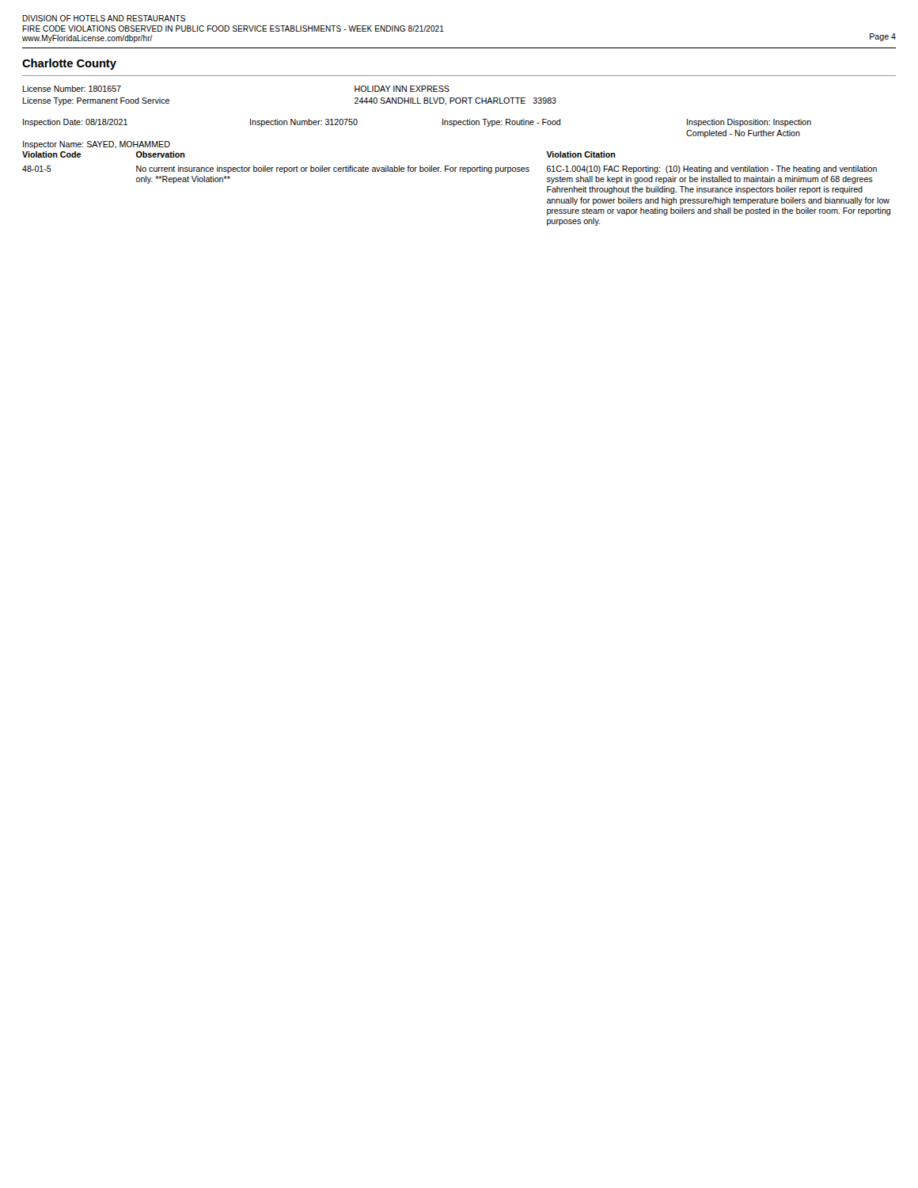DIVISION OF HOTELS AND RESTAURANTS
FIRE CODE VIOLATIONS OBSERVED IN PUBLIC FOOD SERVICE ESTABLISHMENTS - WEEK ENDING 8/21/2021
www.MyFloridaLicense.com/dbpr/hr/
Page 4
Charlotte County
| License Number: 1801657 License Type: Permanent Food Service | HOLIDAY INN EXPRESS 24440 SANDHILL BLVD, PORT CHARLOTTE 33983 |
| Inspection Date: 08/18/2021 | Inspection Number: 3120750 | Inspection Type: Routine - Food | Inspection Disposition: Inspection Completed - No Further Action |
| Inspector Name: SAYED, MOHAMMED | |
| Violation Code | Observation | Violation Citation |
| 48-01-5 | No current insurance inspector boiler report or boiler certificate available for boiler. For reporting purposes only. **Repeat Violation** | 61C-1.004(10) FAC Reporting: (10) Heating and ventilation - The heating and ventilation system shall be kept in good repair or be installed to maintain a minimum of 68 degrees Fahrenheit throughout the building. The insurance inspectors boiler report is required annually for power boilers and high pressure/high temperature boilers and biannually for low pressure steam or vapor heating boilers and shall be posted in the boiler room. For reporting purposes only. |